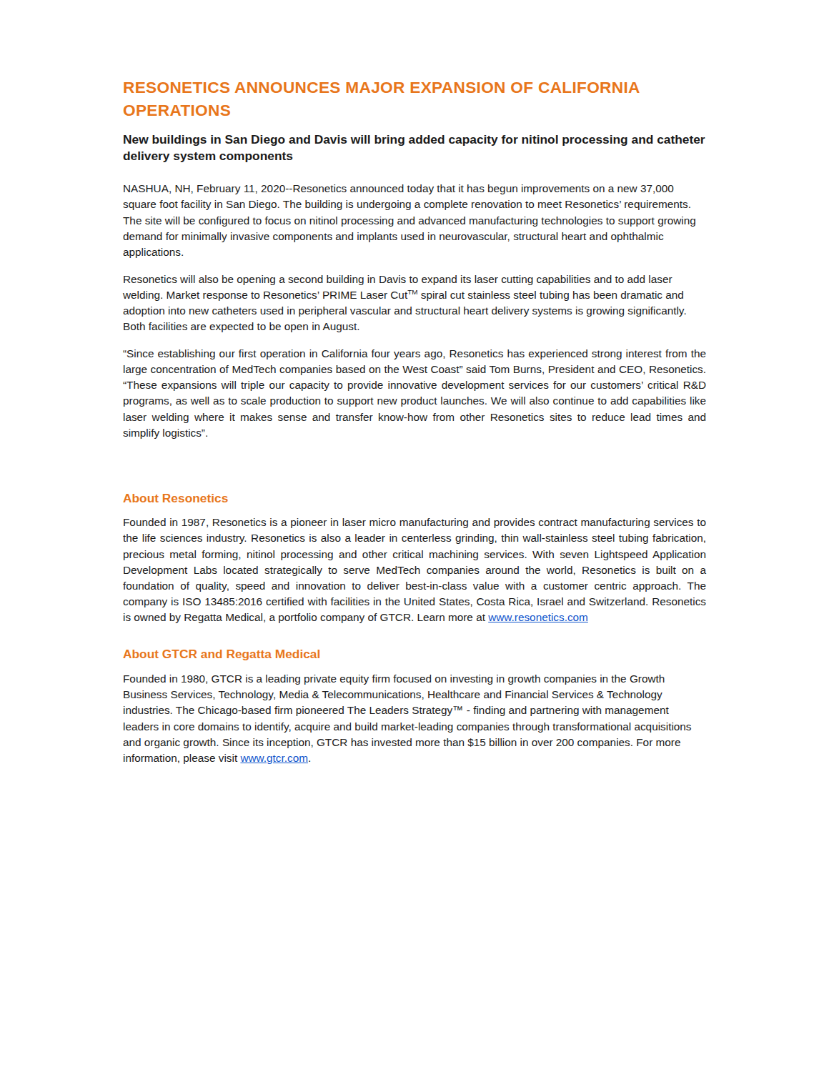Resonetics Announces Major Expansion of California Operations
New buildings in San Diego and Davis will bring added capacity for nitinol processing and catheter delivery system components
NASHUA, NH, February 11, 2020--Resonetics announced today that it has begun improvements on a new 37,000 square foot facility in San Diego. The building is undergoing a complete renovation to meet Resonetics’ requirements. The site will be configured to focus on nitinol processing and advanced manufacturing technologies to support growing demand for minimally invasive components and implants used in neurovascular, structural heart and ophthalmic applications.
Resonetics will also be opening a second building in Davis to expand its laser cutting capabilities and to add laser welding. Market response to Resonetics’ PRIME Laser CutTM spiral cut stainless steel tubing has been dramatic and adoption into new catheters used in peripheral vascular and structural heart delivery systems is growing significantly. Both facilities are expected to be open in August.
“Since establishing our first operation in California four years ago, Resonetics has experienced strong interest from the large concentration of MedTech companies based on the West Coast” said Tom Burns, President and CEO, Resonetics. “These expansions will triple our capacity to provide innovative development services for our customers’ critical R&D programs, as well as to scale production to support new product launches. We will also continue to add capabilities like laser welding where it makes sense and transfer know-how from other Resonetics sites to reduce lead times and simplify logistics”.
About Resonetics
Founded in 1987, Resonetics is a pioneer in laser micro manufacturing and provides contract manufacturing services to the life sciences industry. Resonetics is also a leader in centerless grinding, thin wall-stainless steel tubing fabrication, precious metal forming, nitinol processing and other critical machining services. With seven Lightspeed Application Development Labs located strategically to serve MedTech companies around the world, Resonetics is built on a foundation of quality, speed and innovation to deliver best-in-class value with a customer centric approach. The company is ISO 13485:2016 certified with facilities in the United States, Costa Rica, Israel and Switzerland. Resonetics is owned by Regatta Medical, a portfolio company of GTCR. Learn more at www.resonetics.com
About GTCR and Regatta Medical
Founded in 1980, GTCR is a leading private equity firm focused on investing in growth companies in the Growth Business Services, Technology, Media & Telecommunications, Healthcare and Financial Services & Technology industries. The Chicago-based firm pioneered The Leaders Strategy™ - finding and partnering with management leaders in core domains to identify, acquire and build market-leading companies through transformational acquisitions and organic growth. Since its inception, GTCR has invested more than $15 billion in over 200 companies. For more information, please visit www.gtcr.com.